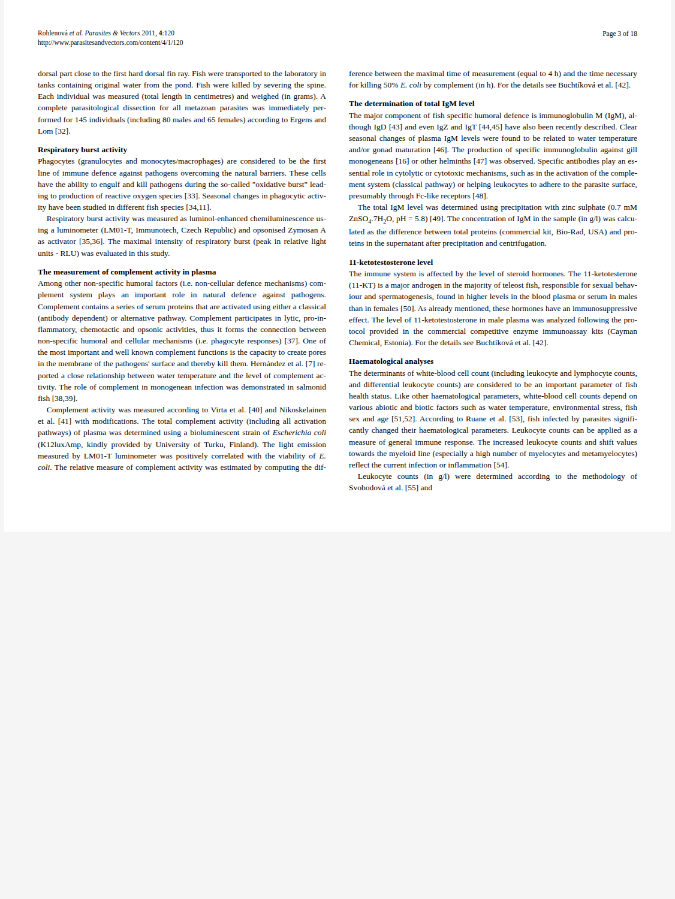Rohlenová et al. Parasites & Vectors 2011, 4:120
http://www.parasitesandvectors.com/content/4/1/120
Page 3 of 18
dorsal part close to the first hard dorsal fin ray. Fish were transported to the laboratory in tanks containing original water from the pond. Fish were killed by severing the spine. Each individual was measured (total length in centimetres) and weighed (in grams). A complete parasitological dissection for all metazoan parasites was immediately performed for 145 individuals (including 80 males and 65 females) according to Ergens and Lom [32].
Respiratory burst activity
Phagocytes (granulocytes and monocytes/macrophages) are considered to be the first line of immune defence against pathogens overcoming the natural barriers. These cells have the ability to engulf and kill pathogens during the so-called "oxidative burst" leading to production of reactive oxygen species [33]. Seasonal changes in phagocytic activity have been studied in different fish species [34,11].
Respiratory burst activity was measured as luminol-enhanced chemiluminescence using a luminometer (LM01-T, Immunotech, Czech Republic) and opsonised Zymosan A as activator [35,36]. The maximal intensity of respiratory burst (peak in relative light units - RLU) was evaluated in this study.
The measurement of complement activity in plasma
Among other non-specific humoral factors (i.e. non-cellular defence mechanisms) complement system plays an important role in natural defence against pathogens. Complement contains a series of serum proteins that are activated using either a classical (antibody dependent) or alternative pathway. Complement participates in lytic, pro-inflammatory, chemotactic and opsonic activities, thus it forms the connection between non-specific humoral and cellular mechanisms (i.e. phagocyte responses) [37]. One of the most important and well known complement functions is the capacity to create pores in the membrane of the pathogens' surface and thereby kill them. Hernández et al. [7] reported a close relationship between water temperature and the level of complement activity. The role of complement in monogenean infection was demonstrated in salmonid fish [38,39].
Complement activity was measured according to Virta et al. [40] and Nikoskelainen et al. [41] with modifications. The total complement activity (including all activation pathways) of plasma was determined using a bioluminescent strain of Escherichia coli (K12luxAmp, kindly provided by University of Turku, Finland). The light emission measured by LM01-T luminometer was positively correlated with the viability of E. coli. The relative measure of complement activity was estimated by computing the difference between the maximal time of measurement (equal to 4 h) and the time necessary for killing 50% E. coli by complement (in h). For the details see Buchtíková et al. [42].
The determination of total IgM level
The major component of fish specific humoral defence is immunoglobulin M (IgM), although IgD [43] and even IgZ and IgT [44,45] have also been recently described. Clear seasonal changes of plasma IgM levels were found to be related to water temperature and/or gonad maturation [46]. The production of specific immunoglobulin against gill monogeneans [16] or other helminths [47] was observed. Specific antibodies play an essential role in cytolytic or cytotoxic mechanisms, such as in the activation of the complement system (classical pathway) or helping leukocytes to adhere to the parasite surface, presumably through Fc-like receptors [48].
The total IgM level was determined using precipitation with zinc sulphate (0.7 mM ZnSO4.7H2 O, pH = 5.8) [49]. The concentration of IgM in the sample (in g/l) was calculated as the difference between total proteins (commercial kit, Bio-Rad, USA) and proteins in the supernatant after precipitation and centrifugation.
11-ketotestosterone level
The immune system is affected by the level of steroid hormones. The 11-ketotesterone (11-KT) is a major androgen in the majority of teleost fish, responsible for sexual behaviour and spermatogenesis, found in higher levels in the blood plasma or serum in males than in females [50]. As already mentioned, these hormones have an immunosuppressive effect. The level of 11-ketotestosterone in male plasma was analyzed following the protocol provided in the commercial competitive enzyme immunoassay kits (Cayman Chemical, Estonia). For the details see Buchtíková et al. [42].
Haematological analyses
The determinants of white-blood cell count (including leukocyte and lymphocyte counts, and differential leukocyte counts) are considered to be an important parameter of fish health status. Like other haematological parameters, white-blood cell counts depend on various abiotic and biotic factors such as water temperature, environmental stress, fish sex and age [51,52]. According to Ruane et al. [53], fish infected by parasites significantly changed their haematological parameters. Leukocyte counts can be applied as a measure of general immune response. The increased leukocyte counts and shift values towards the myeloid line (especially a high number of myelocytes and metamyelocytes) reflect the current infection or inflammation [54].
Leukocyte counts (in g/l) were determined according to the methodology of Svobodová et al. [55] and